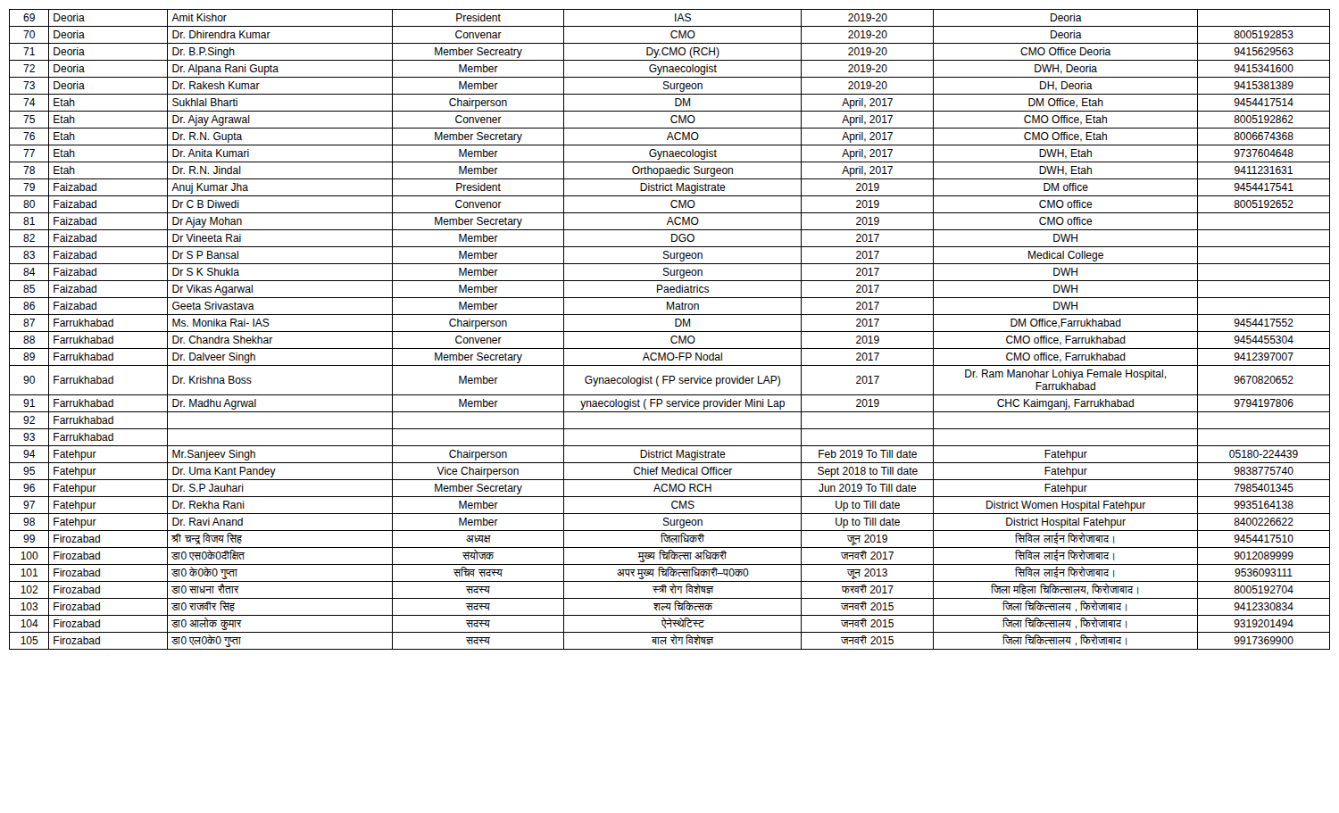| 69 | Deoria | Amit Kishor | President | IAS | 2019-20 | Deoria | |
| 70 | Deoria | Dr. Dhirendra Kumar | Convenar | CMO | 2019-20 | Deoria | 8005192853 |
| 71 | Deoria | Dr. B.P.Singh | Member Secreatry | Dy.CMO (RCH) | 2019-20 | CMO Office Deoria | 9415629563 |
| 72 | Deoria | Dr. Alpana Rani Gupta | Member | Gynaecologist | 2019-20 | DWH, Deoria | 9415341600 |
| 73 | Deoria | Dr. Rakesh Kumar | Member | Surgeon | 2019-20 | DH, Deoria | 9415381389 |
| 74 | Etah | Sukhlal Bharti | Chairperson | DM | April, 2017 | DM Office, Etah | 9454417514 |
| 75 | Etah | Dr. Ajay Agrawal | Convener | CMO | April, 2017 | CMO Office, Etah | 8005192862 |
| 76 | Etah | Dr. R.N. Gupta | Member Secretary | ACMO | April, 2017 | CMO Office, Etah | 8006674368 |
| 77 | Etah | Dr. Anita Kumari | Member | Gynaecologist | April, 2017 | DWH, Etah | 9737604648 |
| 78 | Etah | Dr. R.N. Jindal | Member | Orthopaedic Surgeon | April, 2017 | DWH, Etah | 9411231631 |
| 79 | Faizabad | Anuj Kumar Jha | President | District Magistrate | 2019 | DM office | 9454417541 |
| 80 | Faizabad | Dr C B Diwedi | Convenor | CMO | 2019 | CMO office | 8005192652 |
| 81 | Faizabad | Dr Ajay Mohan | Member Secretary | ACMO | 2019 | CMO office | |
| 82 | Faizabad | Dr Vineeta Rai | Member | DGO | 2017 | DWH | |
| 83 | Faizabad | Dr S P Bansal | Member | Surgeon | 2017 | Medical College | |
| 84 | Faizabad | Dr S K Shukla | Member | Surgeon | 2017 | DWH | |
| 85 | Faizabad | Dr Vikas Agarwal | Member | Paediatrics | 2017 | DWH | |
| 86 | Faizabad | Geeta Srivastava | Member | Matron | 2017 | DWH | |
| 87 | Farrukhabad | Ms. Monika Rai- IAS | Chairperson | DM | 2017 | DM Office,Farrukhabad | 9454417552 |
| 88 | Farrukhabad | Dr. Chandra Shekhar | Convener | CMO | 2019 | CMO office, Farrukhabad | 9454455304 |
| 89 | Farrukhabad | Dr. Dalveer Singh | Member Secretary | ACMO-FP Nodal | 2017 | CMO office, Farrukhabad | 9412397007 |
| 90 | Farrukhabad | Dr. Krishna Boss | Member | Gynaecologist ( FP service provider LAP) | 2017 | Dr. Ram Manohar Lohiya Female Hospital, Farrukhabad | 9670820652 |
| 91 | Farrukhabad | Dr. Madhu Agrwal | Member | ynaecologist ( FP service provider Mini Lap | 2019 | CHC Kaimganj, Farrukhabad | 9794197806 |
| 92 | Farrukhabad | | | | | | |
| 93 | Farrukhabad | | | | | | |
| 94 | Fatehpur | Mr.Sanjeev Singh | Chairperson | District Magistrate | Feb 2019 To Till date | Fatehpur | 05180-224439 |
| 95 | Fatehpur | Dr. Uma Kant Pandey | Vice Chairperson | Chief Medical Officer | Sept 2018 to Till date | Fatehpur | 9838775740 |
| 96 | Fatehpur | Dr. S.P Jauhari | Member Secretary | ACMO RCH | Jun 2019 To Till date | Fatehpur | 7985401345 |
| 97 | Fatehpur | Dr. Rekha Rani | Member | CMS | Up to Till date | District Women Hospital Fatehpur | 9935164138 |
| 98 | Fatehpur | Dr. Ravi Anand | Member | Surgeon | Up to Till date | District Hospital Fatehpur | 8400226622 |
| 99 | Firozabad | श्री चन्द्र विजय सिंह | अध्यक्ष | जिलाधिकरी | जून 2019 | सिविल लाईन फिरोजाबाद। | 9454417510 |
| 100 | Firozabad | डा0 एस0के0दीक्षित | संयोजक | मुख्य चिकित्सा अधिकरी | जनवरी 2017 | सिविल लाईन फिरोजाबाद। | 9012089999 |
| 101 | Firozabad | डा0 के0के0 गुप्ता | सचिव सदस्य | अपर मुख्य चिकित्साधिकारी–प0क0 | जून 2013 | सिविल लाईन फिरोजाबाद। | 9536093111 |
| 102 | Firozabad | डा0 साधना रौतार | सदस्य | स्त्री रोग विशेषज्ञ | फरवरी 2017 | जिला महिला चिकित्सालय, फिरोजाबाद। | 8005192704 |
| 103 | Firozabad | डा0 राजवीर सिंह | सदस्य | शल्य चिकित्सक | जनवरी 2015 | जिला चिकित्सालय , फिरोजाबाद। | 9412330834 |
| 104 | Firozabad | डा0 आलोक कुमार | सदस्य | ऐनेस्थेटिस्ट | जनवरी 2015 | जिला चिकित्सालय , फिरोजाबाद। | 9319201494 |
| 105 | Firozabad | डा0 एल0के0 गुप्ता | सदस्य | बाल रोग विशेषज्ञ | जनवरी 2015 | जिला चिकित्सालय , फिरोजाबाद। | 9917369900 |